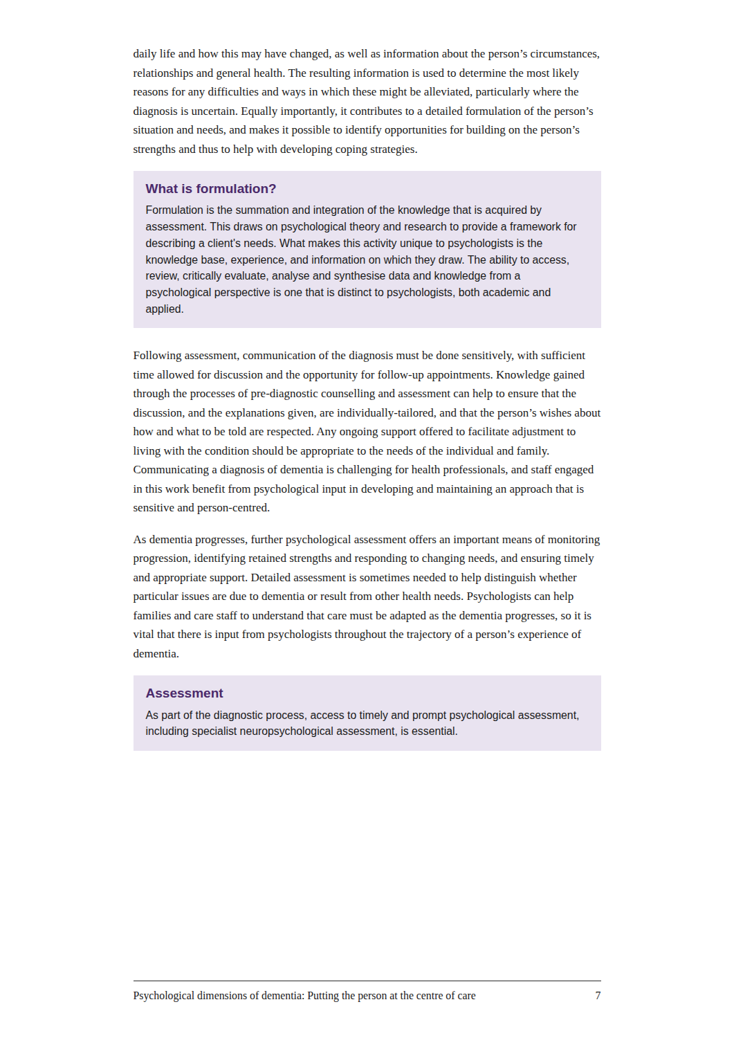daily life and how this may have changed, as well as information about the person’s circumstances, relationships and general health. The resulting information is used to determine the most likely reasons for any difficulties and ways in which these might be alleviated, particularly where the diagnosis is uncertain. Equally importantly, it contributes to a detailed formulation of the person’s situation and needs, and makes it possible to identify opportunities for building on the person’s strengths and thus to help with developing coping strategies.
What is formulation?
Formulation is the summation and integration of the knowledge that is acquired by assessment. This draws on psychological theory and research to provide a framework for describing a client's needs. What makes this activity unique to psychologists is the knowledge base, experience, and information on which they draw. The ability to access, review, critically evaluate, analyse and synthesise data and knowledge from a psychological perspective is one that is distinct to psychologists, both academic and applied.
Following assessment, communication of the diagnosis must be done sensitively, with sufficient time allowed for discussion and the opportunity for follow-up appointments. Knowledge gained through the processes of pre-diagnostic counselling and assessment can help to ensure that the discussion, and the explanations given, are individually-tailored, and that the person’s wishes about how and what to be told are respected. Any ongoing support offered to facilitate adjustment to living with the condition should be appropriate to the needs of the individual and family. Communicating a diagnosis of dementia is challenging for health professionals, and staff engaged in this work benefit from psychological input in developing and maintaining an approach that is sensitive and person-centred.
As dementia progresses, further psychological assessment offers an important means of monitoring progression, identifying retained strengths and responding to changing needs, and ensuring timely and appropriate support. Detailed assessment is sometimes needed to help distinguish whether particular issues are due to dementia or result from other health needs. Psychologists can help families and care staff to understand that care must be adapted as the dementia progresses, so it is vital that there is input from psychologists throughout the trajectory of a person’s experience of dementia.
Assessment
As part of the diagnostic process, access to timely and prompt psychological assessment, including specialist neuropsychological assessment, is essential.
Psychological dimensions of dementia: Putting the person at the centre of care 7